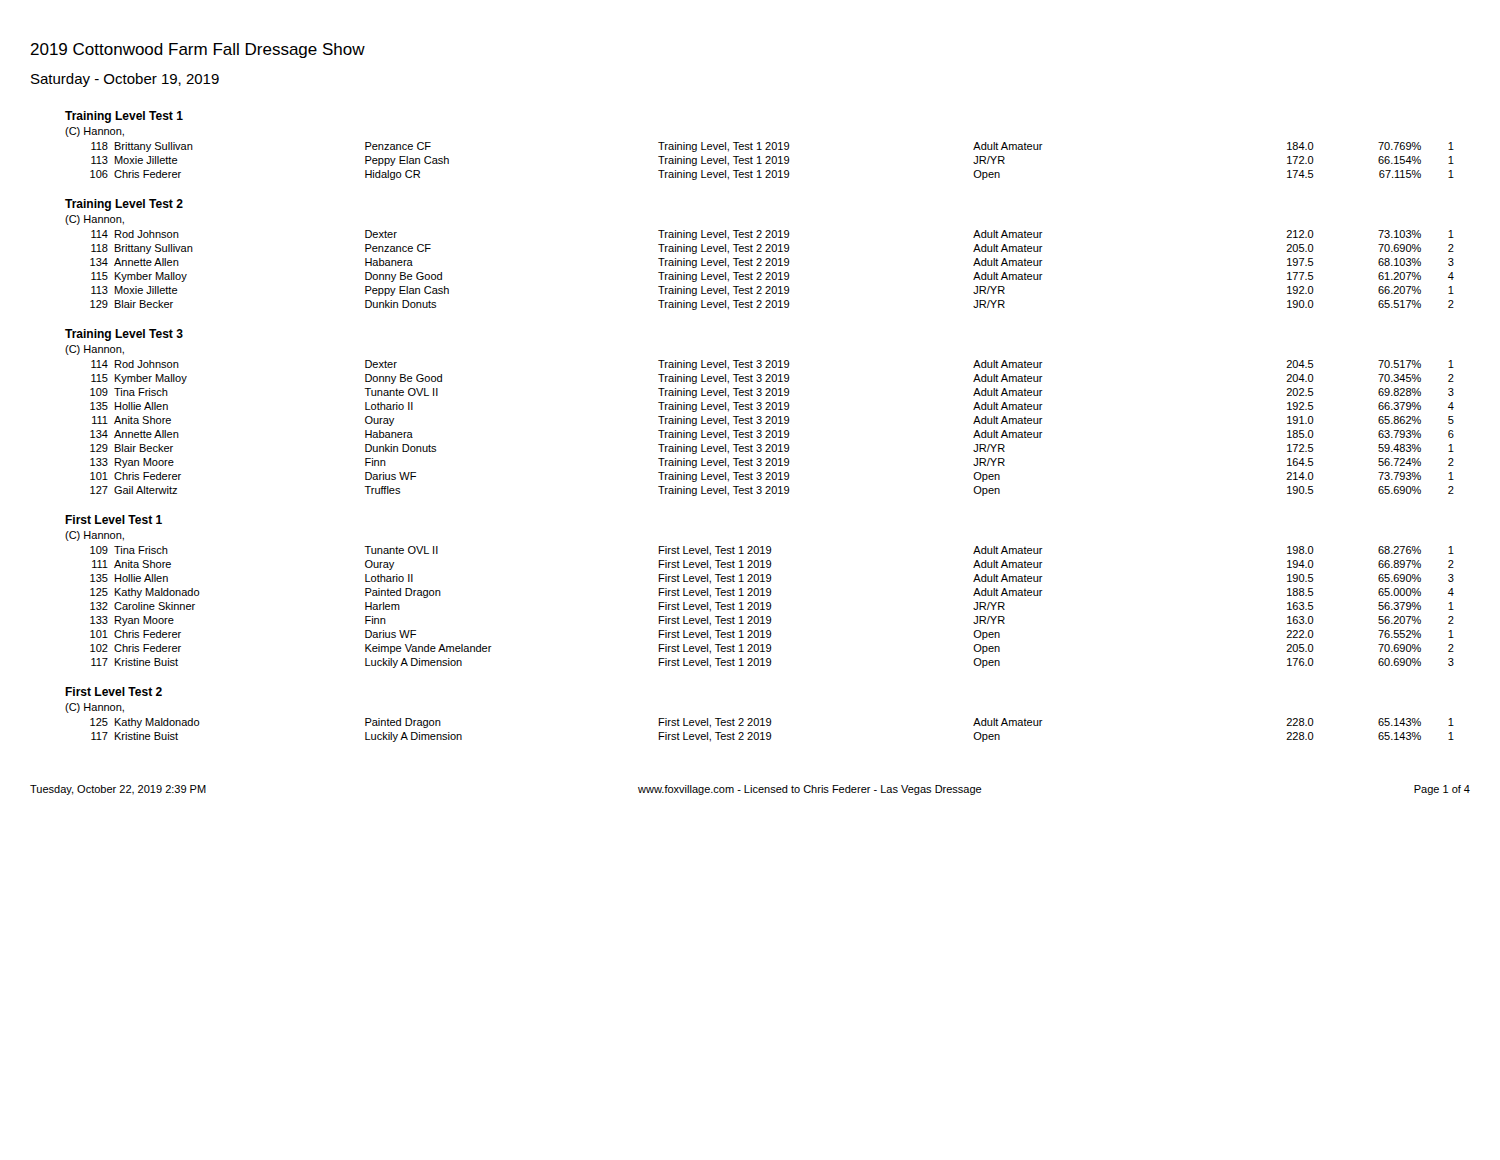2019 Cottonwood Farm Fall Dressage Show
Saturday - October 19, 2019
Training Level Test 1
(C) Hannon,
| 118 | Brittany Sullivan | Penzance CF | Training Level, Test 1 2019 | Adult Amateur | 184.0 | 70.769% | 1 |
| 113 | Moxie Jillette | Peppy Elan Cash | Training Level, Test 1 2019 | JR/YR | 172.0 | 66.154% | 1 |
| 106 | Chris Federer | Hidalgo CR | Training Level, Test 1 2019 | Open | 174.5 | 67.115% | 1 |
Training Level Test 2
(C) Hannon,
| 114 | Rod Johnson | Dexter | Training Level, Test 2 2019 | Adult Amateur | 212.0 | 73.103% | 1 |
| 118 | Brittany Sullivan | Penzance CF | Training Level, Test 2 2019 | Adult Amateur | 205.0 | 70.690% | 2 |
| 134 | Annette Allen | Habanera | Training Level, Test 2 2019 | Adult Amateur | 197.5 | 68.103% | 3 |
| 115 | Kymber Malloy | Donny Be Good | Training Level, Test 2 2019 | Adult Amateur | 177.5 | 61.207% | 4 |
| 113 | Moxie Jillette | Peppy Elan Cash | Training Level, Test 2 2019 | JR/YR | 192.0 | 66.207% | 1 |
| 129 | Blair Becker | Dunkin Donuts | Training Level, Test 2 2019 | JR/YR | 190.0 | 65.517% | 2 |
Training Level Test 3
(C) Hannon,
| 114 | Rod Johnson | Dexter | Training Level, Test 3 2019 | Adult Amateur | 204.5 | 70.517% | 1 |
| 115 | Kymber Malloy | Donny Be Good | Training Level, Test 3 2019 | Adult Amateur | 204.0 | 70.345% | 2 |
| 109 | Tina Frisch | Tunante OVL II | Training Level, Test 3 2019 | Adult Amateur | 202.5 | 69.828% | 3 |
| 135 | Hollie Allen | Lothario II | Training Level, Test 3 2019 | Adult Amateur | 192.5 | 66.379% | 4 |
| 111 | Anita Shore | Ouray | Training Level, Test 3 2019 | Adult Amateur | 191.0 | 65.862% | 5 |
| 134 | Annette Allen | Habanera | Training Level, Test 3 2019 | Adult Amateur | 185.0 | 63.793% | 6 |
| 129 | Blair Becker | Dunkin Donuts | Training Level, Test 3 2019 | JR/YR | 172.5 | 59.483% | 1 |
| 133 | Ryan Moore | Finn | Training Level, Test 3 2019 | JR/YR | 164.5 | 56.724% | 2 |
| 101 | Chris Federer | Darius WF | Training Level, Test 3 2019 | Open | 214.0 | 73.793% | 1 |
| 127 | Gail Alterwitz | Truffles | Training Level, Test 3 2019 | Open | 190.5 | 65.690% | 2 |
First Level Test 1
(C) Hannon,
| 109 | Tina Frisch | Tunante OVL II | First Level, Test 1 2019 | Adult Amateur | 198.0 | 68.276% | 1 |
| 111 | Anita Shore | Ouray | First Level, Test 1 2019 | Adult Amateur | 194.0 | 66.897% | 2 |
| 135 | Hollie Allen | Lothario II | First Level, Test 1 2019 | Adult Amateur | 190.5 | 65.690% | 3 |
| 125 | Kathy Maldonado | Painted Dragon | First Level, Test 1 2019 | Adult Amateur | 188.5 | 65.000% | 4 |
| 132 | Caroline Skinner | Harlem | First Level, Test 1 2019 | JR/YR | 163.5 | 56.379% | 1 |
| 133 | Ryan Moore | Finn | First Level, Test 1 2019 | JR/YR | 163.0 | 56.207% | 2 |
| 101 | Chris Federer | Darius WF | First Level, Test 1 2019 | Open | 222.0 | 76.552% | 1 |
| 102 | Chris Federer | Keimpe Vande Amelander | First Level, Test 1 2019 | Open | 205.0 | 70.690% | 2 |
| 117 | Kristine Buist | Luckily A Dimension | First Level, Test 1 2019 | Open | 176.0 | 60.690% | 3 |
First Level Test 2
(C) Hannon,
| 125 | Kathy Maldonado | Painted Dragon | First Level, Test 2 2019 | Adult Amateur | 228.0 | 65.143% | 1 |
| 117 | Kristine Buist | Luckily A Dimension | First Level, Test 2 2019 | Open | 228.0 | 65.143% | 1 |
Tuesday, October 22, 2019 2:39 PM
www.foxvillage.com - Licensed to Chris Federer - Las Vegas Dressage
Page 1 of 4